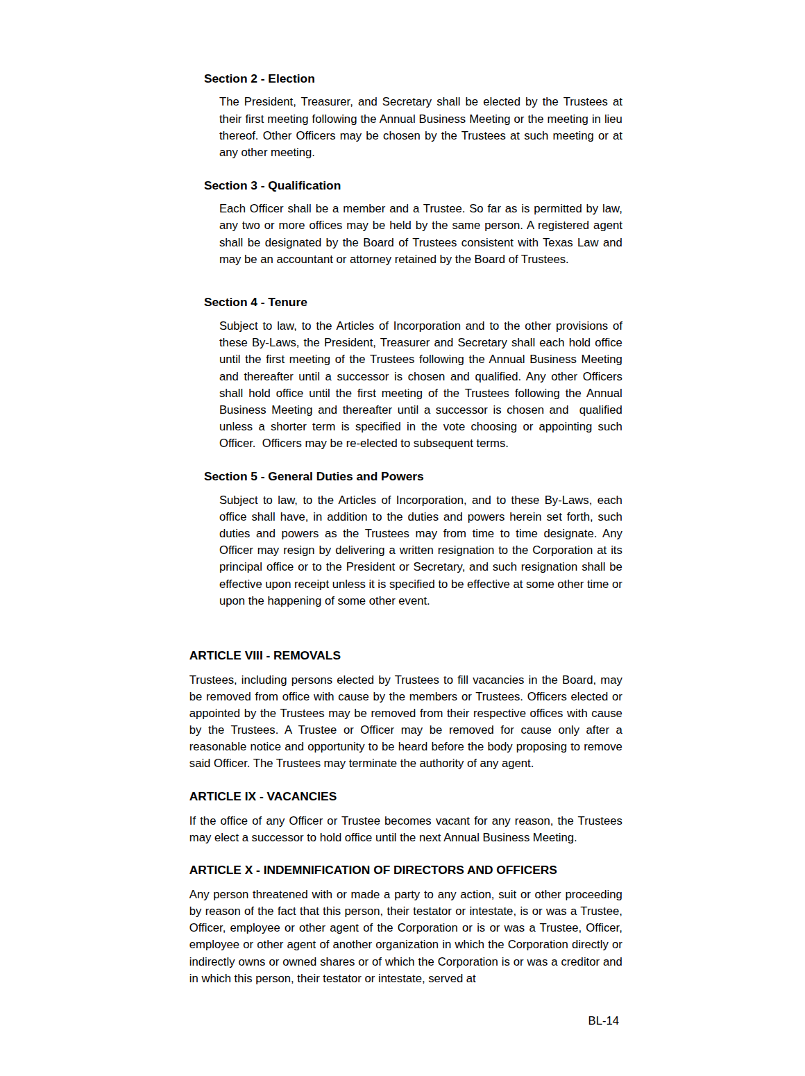Section 2 - Election
The President, Treasurer, and Secretary shall be elected by the Trustees at their first meeting following the Annual Business Meeting or the meeting in lieu thereof. Other Officers may be chosen by the Trustees at such meeting or at any other meeting.
Section 3 - Qualification
Each Officer shall be a member and a Trustee. So far as is permitted by law, any two or more offices may be held by the same person. A registered agent shall be designated by the Board of Trustees consistent with Texas Law and may be an accountant or attorney retained by the Board of Trustees.
Section 4 - Tenure
Subject to law, to the Articles of Incorporation and to the other provisions of these By-Laws, the President, Treasurer and Secretary shall each hold office until the first meeting of the Trustees following the Annual Business Meeting and thereafter until a successor is chosen and qualified. Any other Officers shall hold office until the first meeting of the Trustees following the Annual Business Meeting and thereafter until a successor is chosen and qualified unless a shorter term is specified in the vote choosing or appointing such Officer. Officers may be re-elected to subsequent terms.
Section 5 - General Duties and Powers
Subject to law, to the Articles of Incorporation, and to these By-Laws, each office shall have, in addition to the duties and powers herein set forth, such duties and powers as the Trustees may from time to time designate. Any Officer may resign by delivering a written resignation to the Corporation at its principal office or to the President or Secretary, and such resignation shall be effective upon receipt unless it is specified to be effective at some other time or upon the happening of some other event.
ARTICLE VIII - REMOVALS
Trustees, including persons elected by Trustees to fill vacancies in the Board, may be removed from office with cause by the members or Trustees. Officers elected or appointed by the Trustees may be removed from their respective offices with cause by the Trustees. A Trustee or Officer may be removed for cause only after a reasonable notice and opportunity to be heard before the body proposing to remove said Officer. The Trustees may terminate the authority of any agent.
ARTICLE IX - VACANCIES
If the office of any Officer or Trustee becomes vacant for any reason, the Trustees may elect a successor to hold office until the next Annual Business Meeting.
ARTICLE X - INDEMNIFICATION OF DIRECTORS AND OFFICERS
Any person threatened with or made a party to any action, suit or other proceeding by reason of the fact that this person, their testator or intestate, is or was a Trustee, Officer, employee or other agent of the Corporation or is or was a Trustee, Officer, employee or other agent of another organization in which the Corporation directly or indirectly owns or owned shares or of which the Corporation is or was a creditor and in which this person, their testator or intestate, served at
BL-14